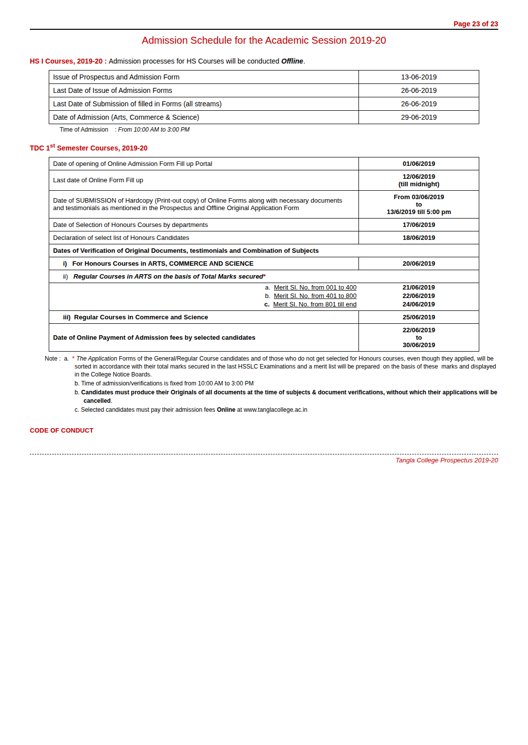Page 23 of 23
Admission Schedule for the Academic Session 2019-20
HS I Courses, 2019-20 : Admission processes for HS Courses will be conducted Offline.
| Issue of Prospectus and Admission Form | 13-06-2019 |
| Last Date of Issue of Admission Forms | 26-06-2019 |
| Last Date of Submission of filled in Forms (all streams) | 26-06-2019 |
| Date of Admission (Arts, Commerce & Science) | 29-06-2019 |
Time of Admission : From 10:00 AM to 3:00 PM
TDC 1st Semester Courses, 2019-20
| Date of opening of Online Admission Form Fill up Portal | 01/06/2019 |
| Last date of Online Form Fill up | 12/06/2019 (till midnight) |
| Date of SUBMISSION of Hardcopy (Print-out copy) of Online Forms along with necessary documents and testimonials as mentioned in the Prospectus and Offline Original Application Form | From 03/06/2019 to 13/6/2019 till 5:00 pm |
| Date of Selection of Honours Courses by departments | 17/06/2019 |
| Declaration of select list of Honours Candidates | 18/06/2019 |
| Dates of Verification of Original Documents, testimonials and Combination of Subjects |
| i) For Honours Courses in ARTS, COMMERCE AND SCIENCE | 20/06/2019 |
| ii) Regular Courses in ARTS on the basis of Total Marks secured * |
| / a. Merit Sl. No. from 001 to 400 / 21/06/2019 / / b. Merit Sl. No. from 401 to 800 / 22/06/2019 / / c. Merit Sl. No. from 801 till end / 24/06/2019 / |
| iii) Regular Courses in Commerce and Science | 25/06/2019 |
| Date of Online Payment of Admission fees by selected candidates | 22/06/2019 to 30/06/2019 |
Note : a. * The Application Forms of the General/Regular Course candidates and of those who do not get selected for Honours courses, even though they applied, will be sorted in accordance with their total marks secured in the last HSSLC Examinations and a merit list will be prepared on the basis of these marks and displayed in the College Notice Boards.
b. Time of admission/verifications is fixed from 10:00 AM to 3:00 PM
b. Candidates must produce their Originals of all documents at the time of subjects & document verifications, without which their applications will be cancelled.
c. Selected candidates must pay their admission fees Online at www.tanglacollege.ac.in
CODE OF CONDUCT
Tangla College Prospectus 2019-20